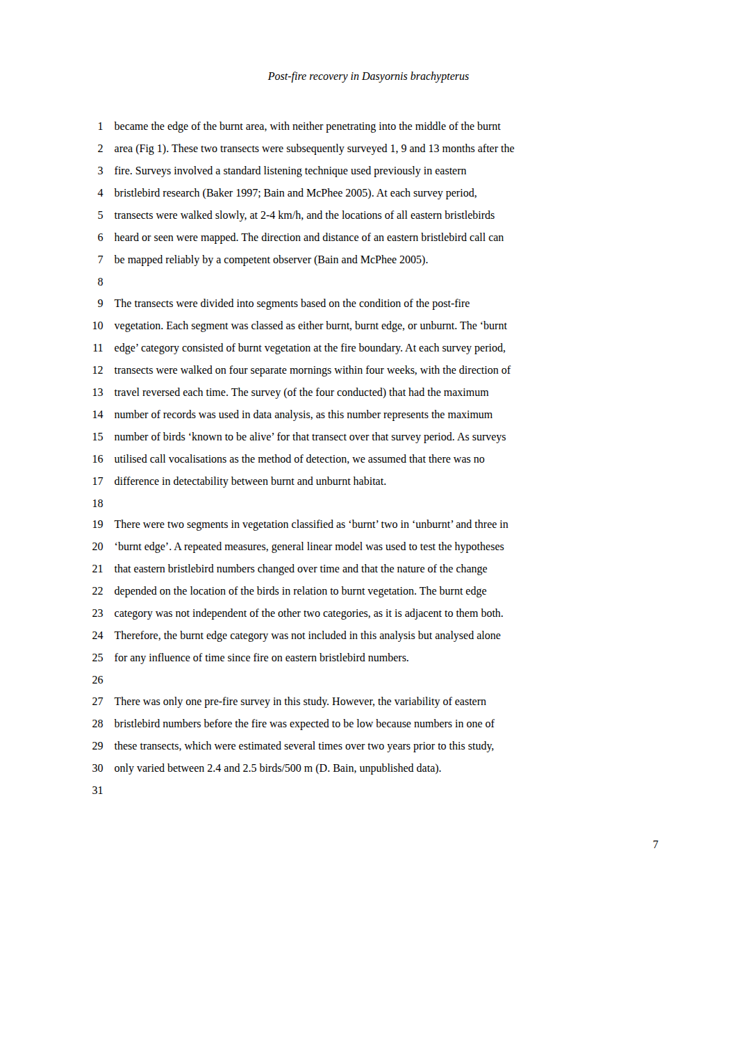Post-fire recovery in Dasyornis brachypterus
became the edge of the burnt area, with neither penetrating into the middle of the burnt
area (Fig 1). These two transects were subsequently surveyed 1, 9 and 13 months after the
fire. Surveys involved a standard listening technique used previously in eastern
bristlebird research (Baker 1997; Bain and McPhee 2005). At each survey period,
transects were walked slowly, at 2-4 km/h, and the locations of all eastern bristlebirds
heard or seen were mapped. The direction and distance of an eastern bristlebird call can
be mapped reliably by a competent observer (Bain and McPhee 2005).
The transects were divided into segments based on the condition of the post-fire
vegetation. Each segment was classed as either burnt, burnt edge, or unburnt. The ‘burnt
edge’ category consisted of burnt vegetation at the fire boundary. At each survey period,
transects were walked on four separate mornings within four weeks, with the direction of
travel reversed each time. The survey (of the four conducted) that had the maximum
number of records was used in data analysis, as this number represents the maximum
number of birds ‘known to be alive’ for that transect over that survey period. As surveys
utilised call vocalisations as the method of detection, we assumed that there was no
difference in detectability between burnt and unburnt habitat.
There were two segments in vegetation classified as ‘burnt’ two in ‘unburnt’ and three in
‘burnt edge’. A repeated measures, general linear model was used to test the hypotheses
that eastern bristlebird numbers changed over time and that the nature of the change
depended on the location of the birds in relation to burnt vegetation. The burnt edge
category was not independent of the other two categories, as it is adjacent to them both.
Therefore, the burnt edge category was not included in this analysis but analysed alone
for any influence of time since fire on eastern bristlebird numbers.
There was only one pre-fire survey in this study. However, the variability of eastern
bristlebird numbers before the fire was expected to be low because numbers in one of
these transects, which were estimated several times over two years prior to this study,
only varied between 2.4 and 2.5 birds/500 m (D. Bain, unpublished data).
7